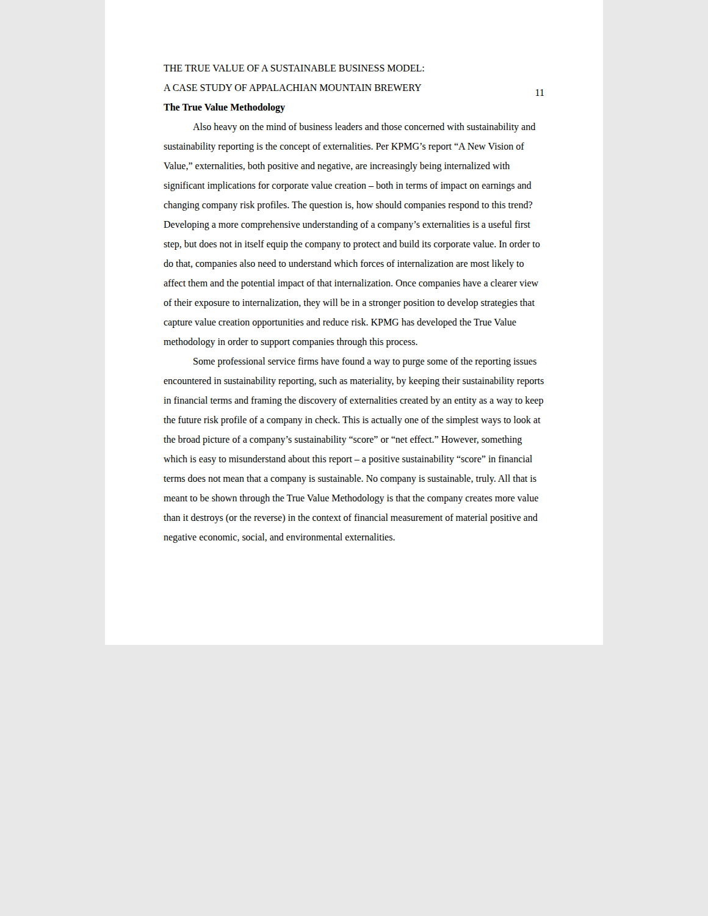The True Value of a Sustainable Business Model: A Case Study of Appalachian Mountain Brewery
11
The True Value Methodology
Also heavy on the mind of business leaders and those concerned with sustainability and sustainability reporting is the concept of externalities. Per KPMG’s report “A New Vision of Value,” externalities, both positive and negative, are increasingly being internalized with significant implications for corporate value creation – both in terms of impact on earnings and changing company risk profiles. The question is, how should companies respond to this trend? Developing a more comprehensive understanding of a company’s externalities is a useful first step, but does not in itself equip the company to protect and build its corporate value. In order to do that, companies also need to understand which forces of internalization are most likely to affect them and the potential impact of that internalization. Once companies have a clearer view of their exposure to internalization, they will be in a stronger position to develop strategies that capture value creation opportunities and reduce risk. KPMG has developed the True Value methodology in order to support companies through this process.
Some professional service firms have found a way to purge some of the reporting issues encountered in sustainability reporting, such as materiality, by keeping their sustainability reports in financial terms and framing the discovery of externalities created by an entity as a way to keep the future risk profile of a company in check. This is actually one of the simplest ways to look at the broad picture of a company’s sustainability “score” or “net effect.” However, something which is easy to misunderstand about this report – a positive sustainability “score” in financial terms does not mean that a company is sustainable. No company is sustainable, truly. All that is meant to be shown through the True Value Methodology is that the company creates more value than it destroys (or the reverse) in the context of financial measurement of material positive and negative economic, social, and environmental externalities.